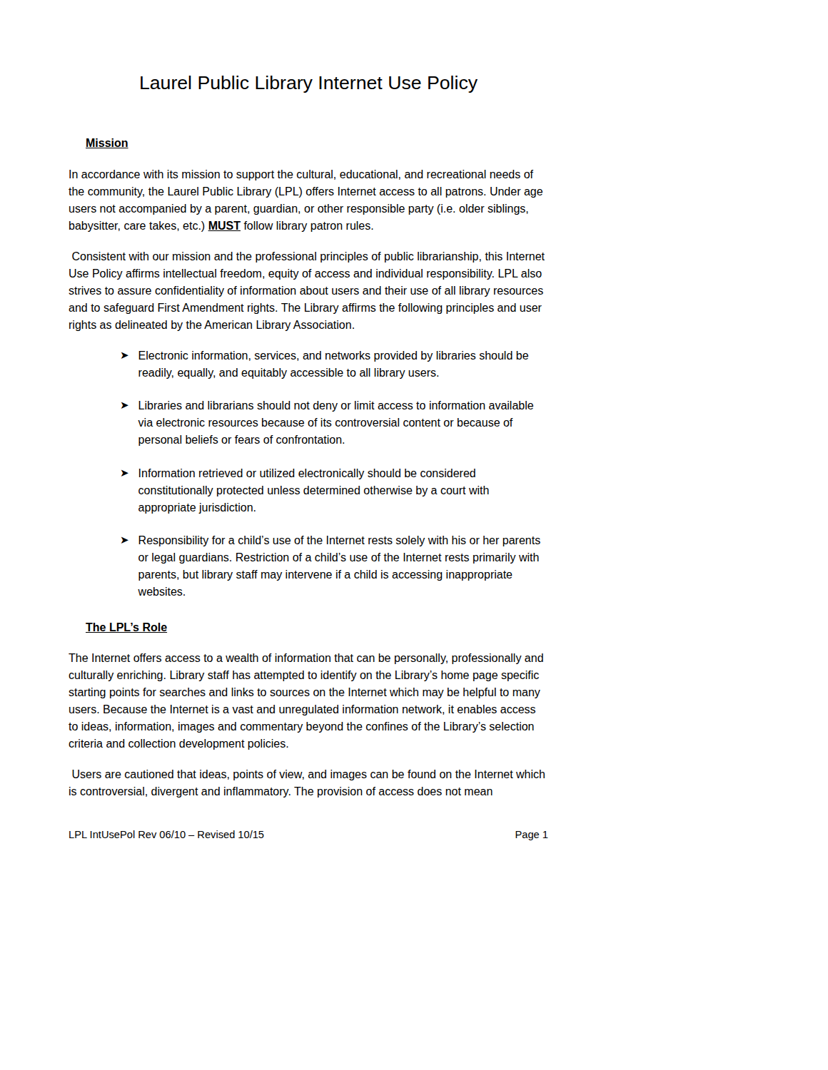Laurel Public Library Internet Use Policy
Mission
In accordance with its mission to support the cultural, educational, and recreational needs of the community, the Laurel Public Library (LPL) offers Internet access to all patrons. Under age users not accompanied by a parent, guardian, or other responsible party (i.e. older siblings, babysitter, care takes, etc.) MUST follow library patron rules.
Consistent with our mission and the professional principles of public librarianship, this Internet Use Policy affirms intellectual freedom, equity of access and individual responsibility. LPL also strives to assure confidentiality of information about users and their use of all library resources and to safeguard First Amendment rights. The Library affirms the following principles and user rights as delineated by the American Library Association.
Electronic information, services, and networks provided by libraries should be readily, equally, and equitably accessible to all library users.
Libraries and librarians should not deny or limit access to information available via electronic resources because of its controversial content or because of personal beliefs or fears of confrontation.
Information retrieved or utilized electronically should be considered constitutionally protected unless determined otherwise by a court with appropriate jurisdiction.
Responsibility for a child’s use of the Internet rests solely with his or her parents or legal guardians. Restriction of a child’s use of the Internet rests primarily with parents, but library staff may intervene if a child is accessing inappropriate websites.
The LPL’s Role
The Internet offers access to a wealth of information that can be personally, professionally and culturally enriching. Library staff has attempted to identify on the Library’s home page specific starting points for searches and links to sources on the Internet which may be helpful to many users. Because the Internet is a vast and unregulated information network, it enables access to ideas, information, images and commentary beyond the confines of the Library’s selection criteria and collection development policies.
Users are cautioned that ideas, points of view, and images can be found on the Internet which is controversial, divergent and inflammatory. The provision of access does not mean
LPL IntUsePol Rev 06/10 – Revised 10/15 Page 1